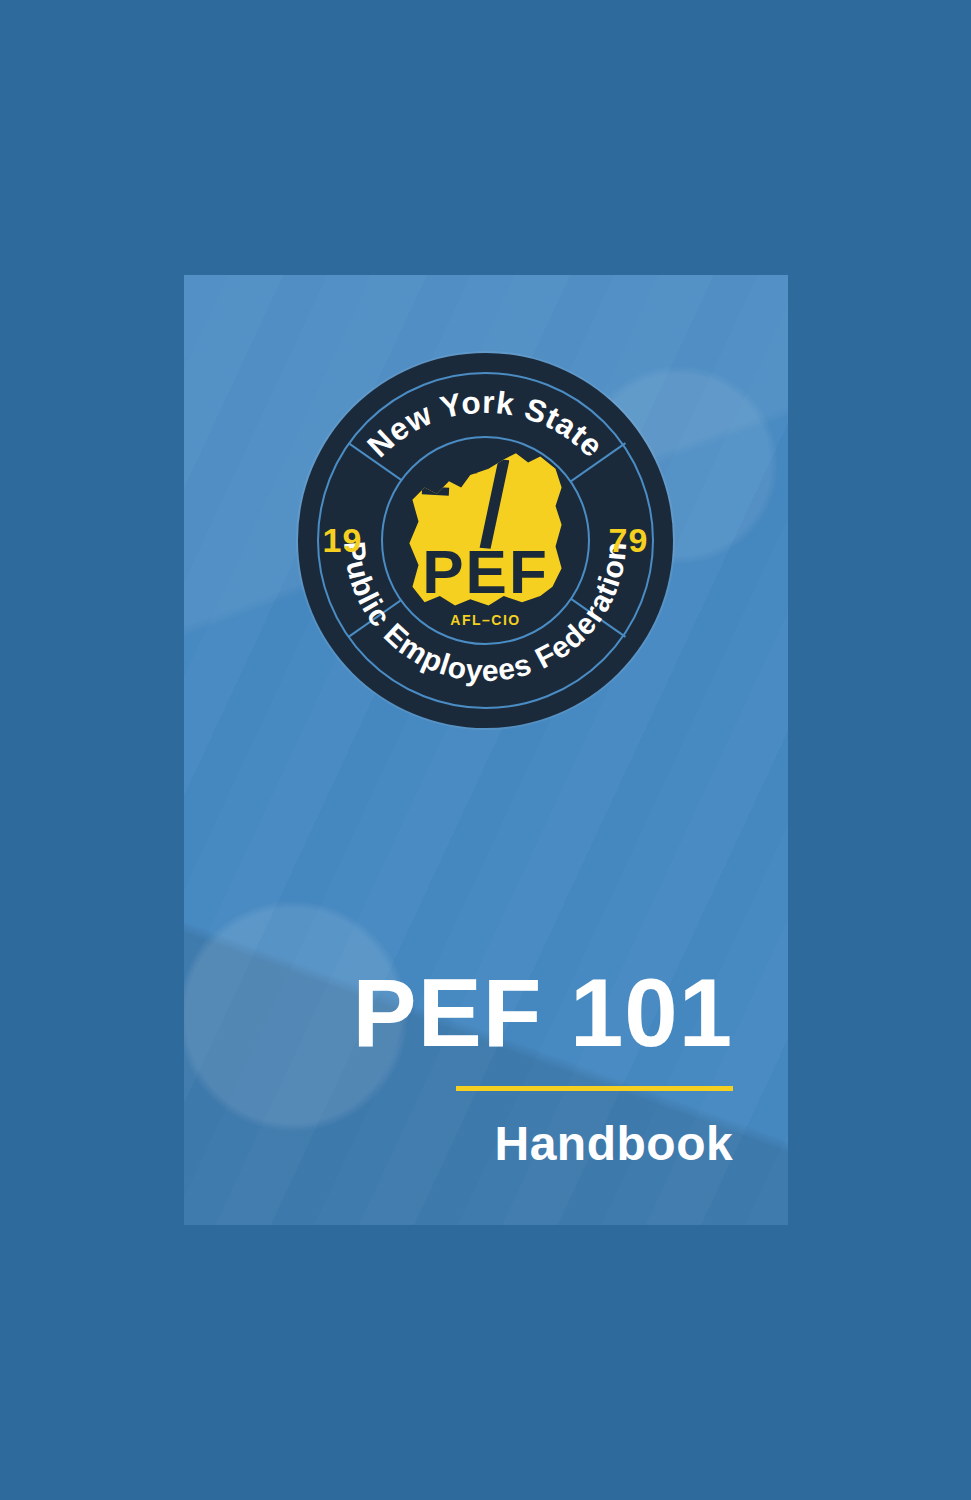New York State Public Employees Federation 19 79
PEF
AFL–CIO
PEF 101
Handbook